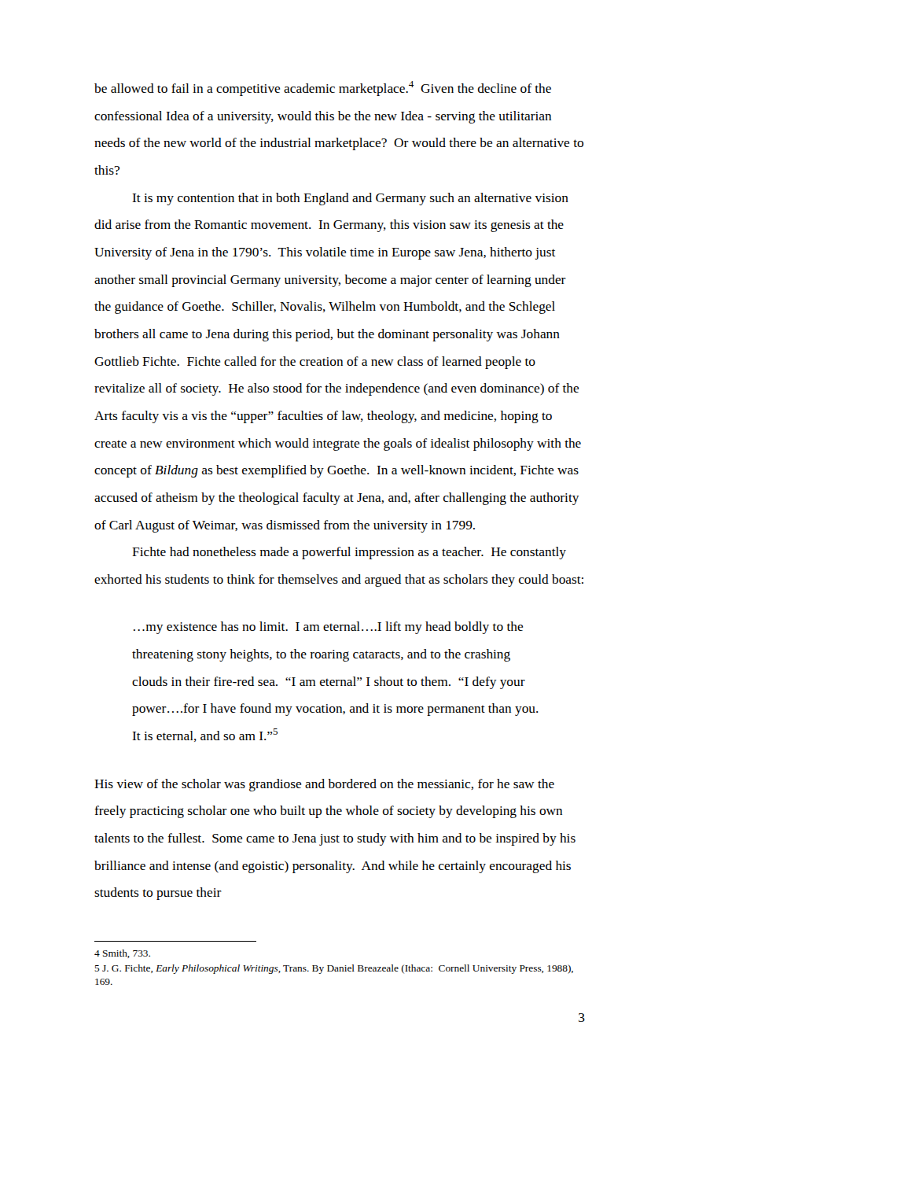be allowed to fail in a competitive academic marketplace.4 Given the decline of the confessional Idea of a university, would this be the new Idea - serving the utilitarian needs of the new world of the industrial marketplace? Or would there be an alternative to this?
It is my contention that in both England and Germany such an alternative vision did arise from the Romantic movement. In Germany, this vision saw its genesis at the University of Jena in the 1790’s. This volatile time in Europe saw Jena, hitherto just another small provincial Germany university, become a major center of learning under the guidance of Goethe. Schiller, Novalis, Wilhelm von Humboldt, and the Schlegel brothers all came to Jena during this period, but the dominant personality was Johann Gottlieb Fichte. Fichte called for the creation of a new class of learned people to revitalize all of society. He also stood for the independence (and even dominance) of the Arts faculty vis a vis the “upper” faculties of law, theology, and medicine, hoping to create a new environment which would integrate the goals of idealist philosophy with the concept of Bildung as best exemplified by Goethe. In a well-known incident, Fichte was accused of atheism by the theological faculty at Jena, and, after challenging the authority of Carl August of Weimar, was dismissed from the university in 1799.
Fichte had nonetheless made a powerful impression as a teacher. He constantly exhorted his students to think for themselves and argued that as scholars they could boast:
…my existence has no limit. I am eternal….I lift my head boldly to the threatening stony heights, to the roaring cataracts, and to the crashing clouds in their fire-red sea. “I am eternal” I shout to them. “I defy your power….for I have found my vocation, and it is more permanent than you. It is eternal, and so am I.”5
His view of the scholar was grandiose and bordered on the messianic, for he saw the freely practicing scholar one who built up the whole of society by developing his own talents to the fullest. Some came to Jena just to study with him and to be inspired by his brilliance and intense (and egoistic) personality. And while he certainly encouraged his students to pursue their
4 Smith, 733.
5 J. G. Fichte, Early Philosophical Writings, Trans. By Daniel Breazeale (Ithaca: Cornell University Press, 1988), 169.
3